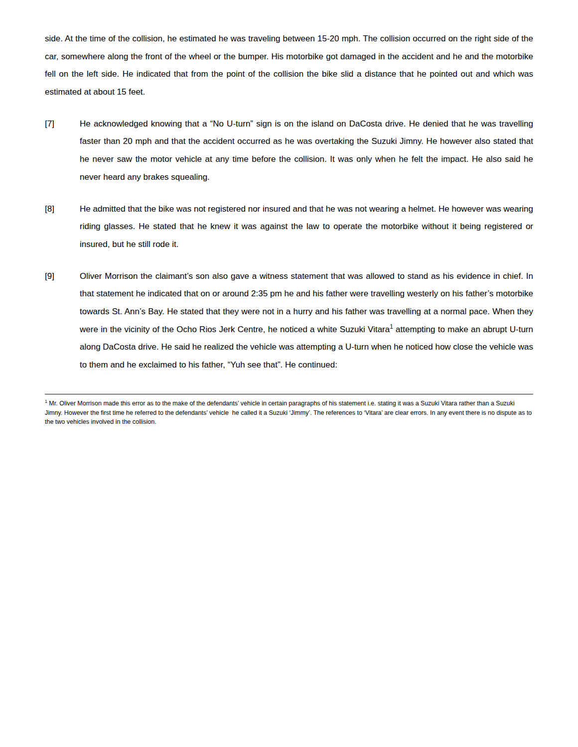side. At the time of the collision, he estimated he was traveling between 15-20 mph. The collision occurred on the right side of the car, somewhere along the front of the wheel or the bumper. His motorbike got damaged in the accident and he and the motorbike fell on the left side. He indicated that from the point of the collision the bike slid a distance that he pointed out and which was estimated at about 15 feet.
[7]
He acknowledged knowing that a “No U-turn” sign is on the island on DaCosta drive. He denied that he was travelling faster than 20 mph and that the accident occurred as he was overtaking the Suzuki Jimny. He however also stated that he never saw the motor vehicle at any time before the collision. It was only when he felt the impact. He also said he never heard any brakes squealing.
[8]
He admitted that the bike was not registered nor insured and that he was not wearing a helmet. He however was wearing riding glasses. He stated that he knew it was against the law to operate the motorbike without it being registered or insured, but he still rode it.
[9]
Oliver Morrison the claimant’s son also gave a witness statement that was allowed to stand as his evidence in chief. In that statement he indicated that on or around 2:35 pm he and his father were travelling westerly on his father’s motorbike towards St. Ann’s Bay. He stated that they were not in a hurry and his father was travelling at a normal pace. When they were in the vicinity of the Ocho Rios Jerk Centre, he noticed a white Suzuki Vitara1 attempting to make an abrupt U-turn along DaCosta drive. He said he realized the vehicle was attempting a U-turn when he noticed how close the vehicle was to them and he exclaimed to his father, “Yuh see that”. He continued:
1 Mr. Oliver Morrison made this error as to the make of the defendants’ vehicle in certain paragraphs of his statement i.e. stating it was a Suzuki Vitara rather than a Suzuki Jimny. However the first time he referred to the defendants’ vehicle he called it a Suzuki ‘Jimmy’. The references to ‘Vitara’ are clear errors. In any event there is no dispute as to the two vehicles involved in the collision.